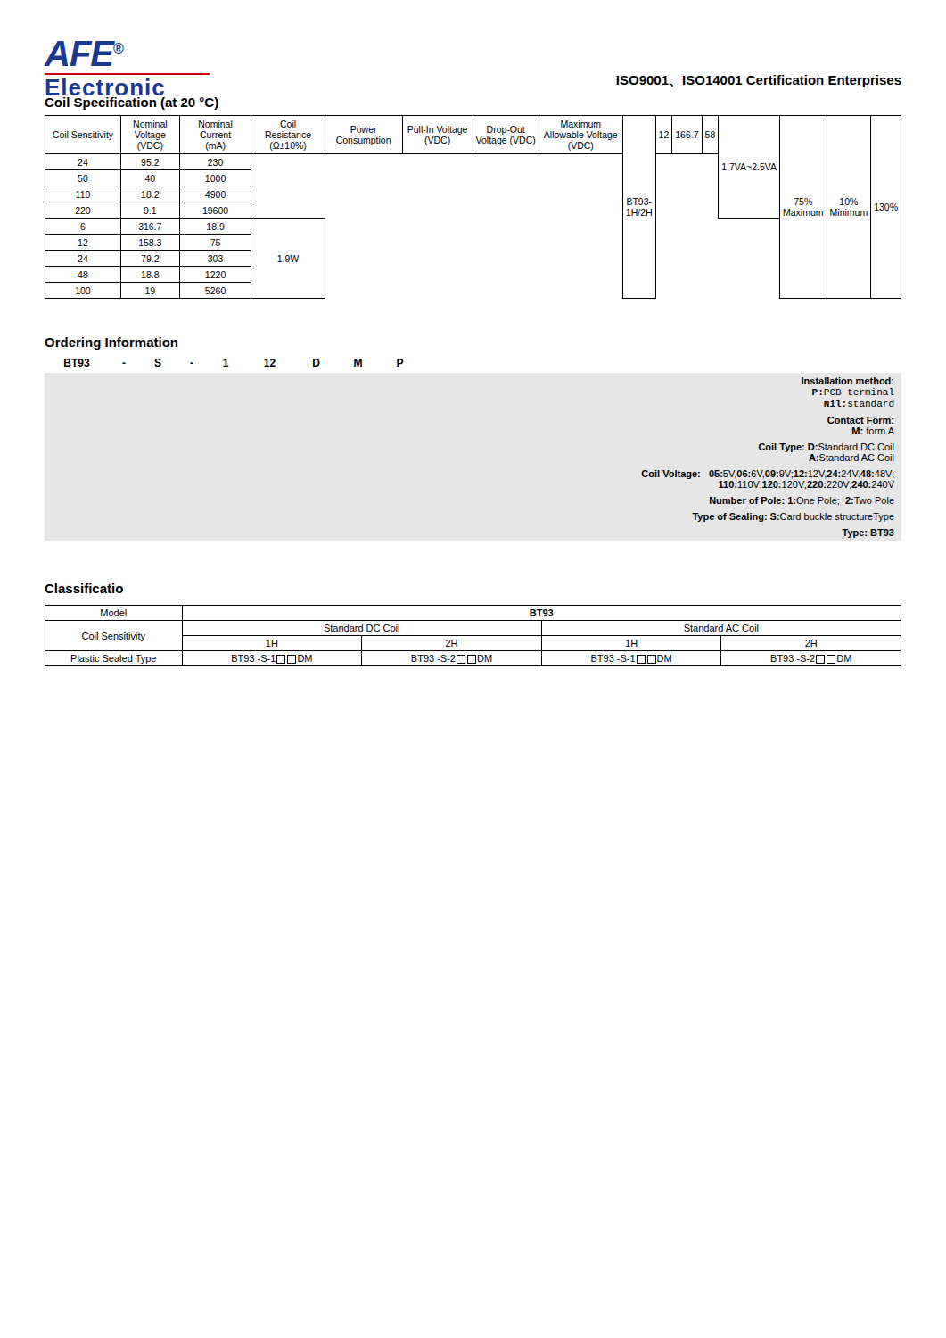AFE®
Electronic
ISO9001、ISO14001 Certification Enterprises
Coil Specification (at 20 °C)
| Coil Sensitivity | Nominal Voltage (VDC) | Nominal Current (mA) | Coil Resistance (Ω±10%) | Power Consumption | Pull-In Voltage (VDC) | Drop-Out Voltage (VDC) | Maximum Allowable Voltage (VDC) |
| --- | --- | --- | --- | --- | --- | --- | --- |
| BT93-1H/2H | 12 | 166.7 | 58 | 1.7VA~2.5VA | 75% Maximum | 10% Minimum | 130% |
| 24 | 95.2 | 230 |
| 50 | 40 | 1000 |
| 110 | 18.2 | 4900 |
| 220 | 9.1 | 19600 |
| 6 | 316.7 | 18.9 | 1.9W |
| 12 | 158.3 | 75 |
| 24 | 79.2 | 303 |
| 48 | 18.8 | 1220 |
| 100 | 19 | 5260 |
Ordering Information
| BT93 | - | S | - | 1 | 12 | D | M | P |
| | | | | | | | | Installation method: P: PCB terminal Nil: standard |
| | | | | | | | Contact Form: M: form A |
| | | | | | | Coil Type: D: Standard DC Coil A: Standard AC Coil |
| | | | | | Coil Voltage: 05: 5V, 06: 6V, 09: 9V; 12: 12V, 24: 24V. 48: 48V; 110: 110V; 120: 120V; 220: 220V; 240: 240V |
| | | | | Number of Pole: 1: One Pole; 2: Two Pole |
| | | | Type of Sealing: S: Card buckle structureType |
| | Type: BT93 |
Classificatio
| Model | BT93 |
| --- | --- |
| Coil Sensitivity | Standard DC Coil | Standard AC Coil |
| 1H | 2H | 1H | 2H |
| Plastic Sealed Type | BT93 -S-1 DM | BT93 -S-2 DM | BT93 -S-1 DM | BT93 -S-2 DM |